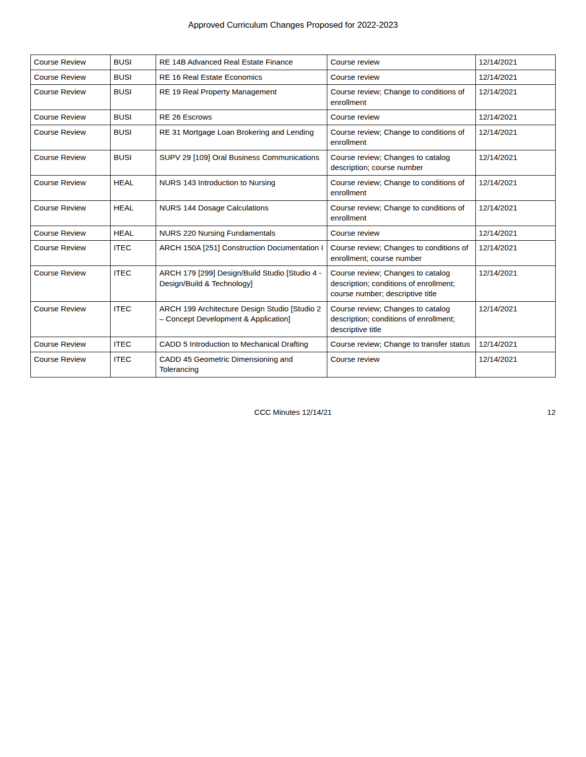Approved Curriculum Changes Proposed for 2022-2023
| Course Review | BUSI | RE 14B Advanced Real Estate Finance | Course review | 12/14/2021 |
| Course Review | BUSI | RE 16 Real Estate Economics | Course review | 12/14/2021 |
| Course Review | BUSI | RE 19 Real Property Management | Course review; Change to conditions of enrollment | 12/14/2021 |
| Course Review | BUSI | RE 26 Escrows | Course review | 12/14/2021 |
| Course Review | BUSI | RE 31 Mortgage Loan Brokering and Lending | Course review; Change to conditions of enrollment | 12/14/2021 |
| Course Review | BUSI | SUPV 29 [109] Oral Business Communications | Course review; Changes to catalog description; course number | 12/14/2021 |
| Course Review | HEAL | NURS 143 Introduction to Nursing | Course review; Change to conditions of enrollment | 12/14/2021 |
| Course Review | HEAL | NURS 144 Dosage Calculations | Course review; Change to conditions of enrollment | 12/14/2021 |
| Course Review | HEAL | NURS 220 Nursing Fundamentals | Course review | 12/14/2021 |
| Course Review | ITEC | ARCH 150A [251] Construction Documentation I | Course review; Changes to conditions of enrollment; course number | 12/14/2021 |
| Course Review | ITEC | ARCH 179 [299] Design/Build Studio [Studio 4 - Design/Build & Technology] | Course review; Changes to catalog description; conditions of enrollment; course number; descriptive title | 12/14/2021 |
| Course Review | ITEC | ARCH 199 Architecture Design Studio [Studio 2 – Concept Development & Application] | Course review; Changes to catalog description; conditions of enrollment; descriptive title | 12/14/2021 |
| Course Review | ITEC | CADD 5 Introduction to Mechanical Drafting | Course review; Change to transfer status | 12/14/2021 |
| Course Review | ITEC | CADD 45 Geometric Dimensioning and Tolerancing | Course review | 12/14/2021 |
CCC Minutes 12/14/21 12